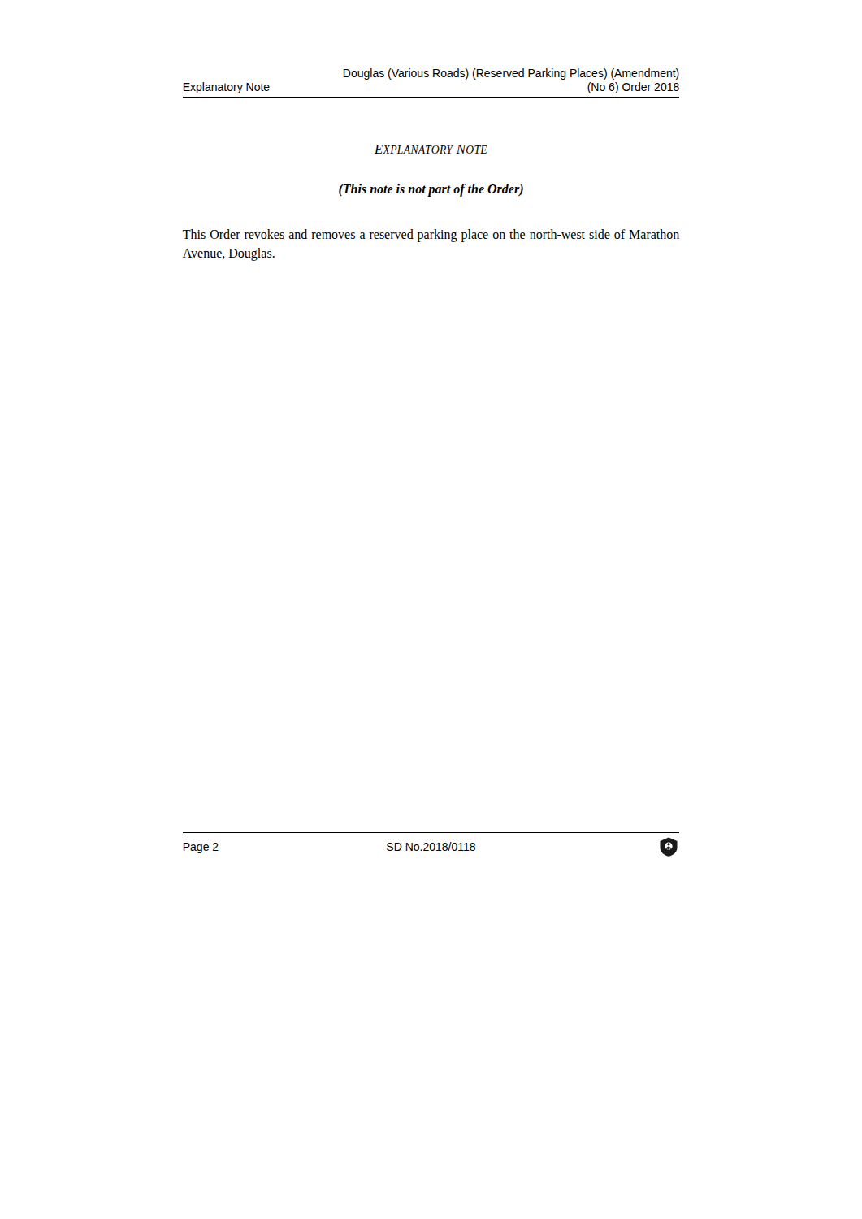| Explanatory Note | Douglas (Various Roads) (Reserved Parking Places) (Amendment) (No 6) Order 2018 |
EXPLANATORY NOTE
(This note is not part of the Order)
This Order revokes and removes a reserved parking place on the north-west side of Marathon Avenue, Douglas.
| Page 2 | SD No.2018/0118 | |